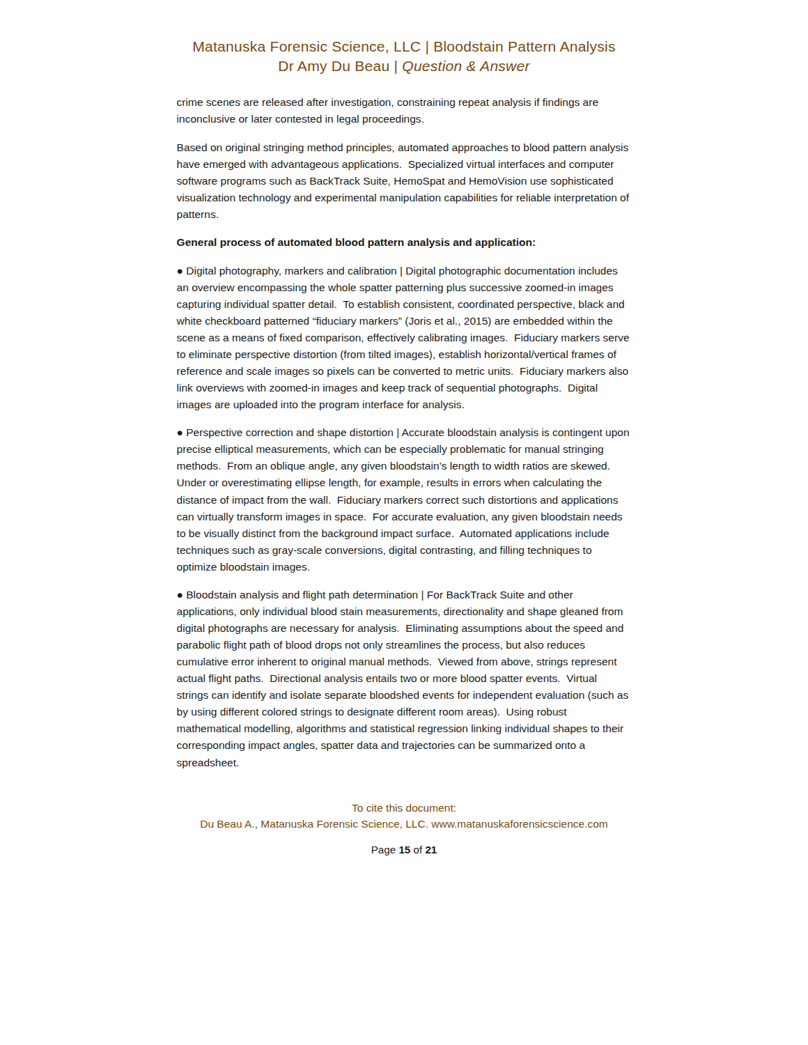Matanuska Forensic Science, LLC | Bloodstain Pattern Analysis
Dr Amy Du Beau | Question & Answer
crime scenes are released after investigation, constraining repeat analysis if findings are inconclusive or later contested in legal proceedings.
Based on original stringing method principles, automated approaches to blood pattern analysis have emerged with advantageous applications. Specialized virtual interfaces and computer software programs such as BackTrack Suite, HemoSpat and HemoVision use sophisticated visualization technology and experimental manipulation capabilities for reliable interpretation of patterns.
General process of automated blood pattern analysis and application:
● Digital photography, markers and calibration | Digital photographic documentation includes an overview encompassing the whole spatter patterning plus successive zoomed-in images capturing individual spatter detail. To establish consistent, coordinated perspective, black and white checkboard patterned “fiduciary markers” (Joris et al., 2015) are embedded within the scene as a means of fixed comparison, effectively calibrating images. Fiduciary markers serve to eliminate perspective distortion (from tilted images), establish horizontal/vertical frames of reference and scale images so pixels can be converted to metric units. Fiduciary markers also link overviews with zoomed-in images and keep track of sequential photographs. Digital images are uploaded into the program interface for analysis.
● Perspective correction and shape distortion | Accurate bloodstain analysis is contingent upon precise elliptical measurements, which can be especially problematic for manual stringing methods. From an oblique angle, any given bloodstain’s length to width ratios are skewed. Under or overestimating ellipse length, for example, results in errors when calculating the distance of impact from the wall. Fiduciary markers correct such distortions and applications can virtually transform images in space. For accurate evaluation, any given bloodstain needs to be visually distinct from the background impact surface. Automated applications include techniques such as gray-scale conversions, digital contrasting, and filling techniques to optimize bloodstain images.
● Bloodstain analysis and flight path determination | For BackTrack Suite and other applications, only individual blood stain measurements, directionality and shape gleaned from digital photographs are necessary for analysis. Eliminating assumptions about the speed and parabolic flight path of blood drops not only streamlines the process, but also reduces cumulative error inherent to original manual methods. Viewed from above, strings represent actual flight paths. Directional analysis entails two or more blood spatter events. Virtual strings can identify and isolate separate bloodshed events for independent evaluation (such as by using different colored strings to designate different room areas). Using robust mathematical modelling, algorithms and statistical regression linking individual shapes to their corresponding impact angles, spatter data and trajectories can be summarized onto a spreadsheet.
To cite this document:
Du Beau A., Matanuska Forensic Science, LLC. www.matanuskaforensicscience.com
Page 15 of 21